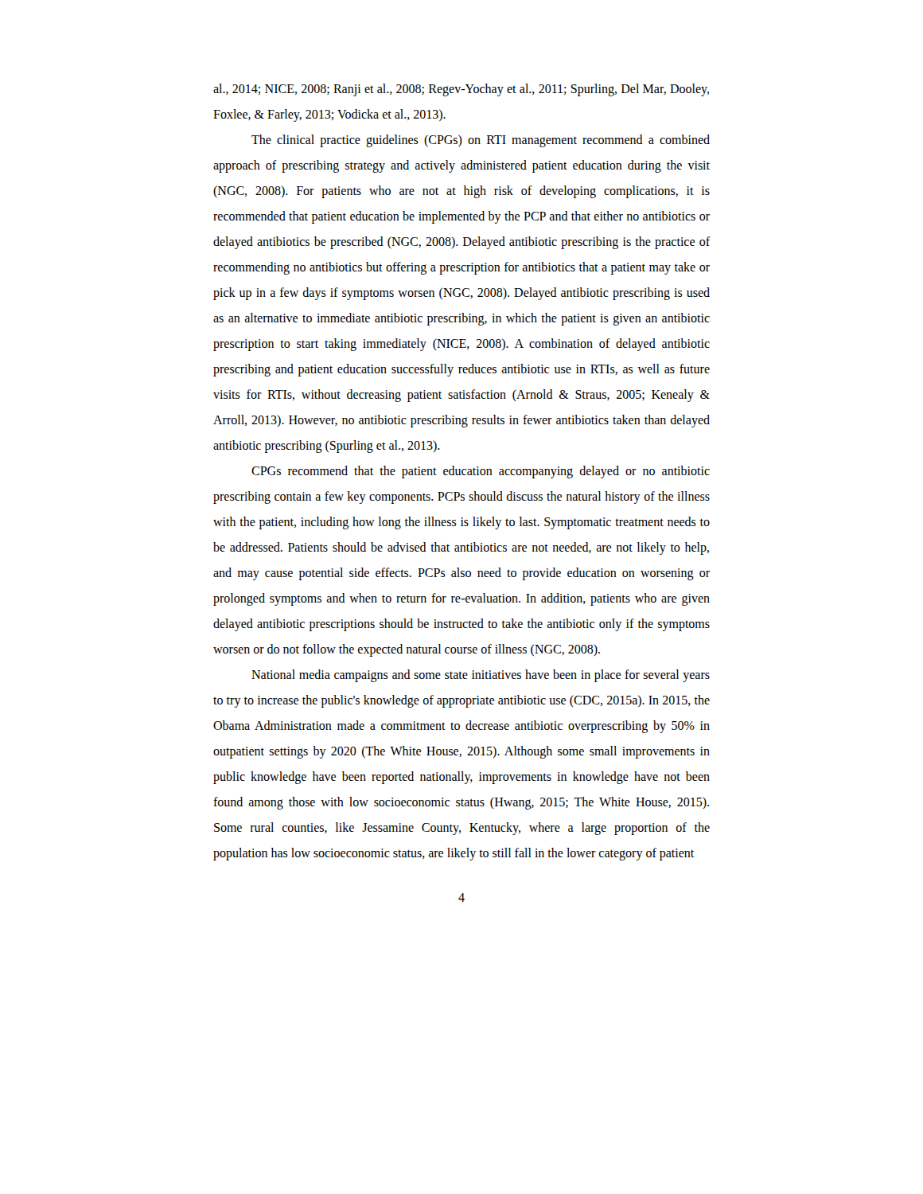al., 2014; NICE, 2008; Ranji et al., 2008; Regev-Yochay et al., 2011; Spurling, Del Mar, Dooley, Foxlee, & Farley, 2013; Vodicka et al., 2013).
The clinical practice guidelines (CPGs) on RTI management recommend a combined approach of prescribing strategy and actively administered patient education during the visit (NGC, 2008). For patients who are not at high risk of developing complications, it is recommended that patient education be implemented by the PCP and that either no antibiotics or delayed antibiotics be prescribed (NGC, 2008). Delayed antibiotic prescribing is the practice of recommending no antibiotics but offering a prescription for antibiotics that a patient may take or pick up in a few days if symptoms worsen (NGC, 2008). Delayed antibiotic prescribing is used as an alternative to immediate antibiotic prescribing, in which the patient is given an antibiotic prescription to start taking immediately (NICE, 2008). A combination of delayed antibiotic prescribing and patient education successfully reduces antibiotic use in RTIs, as well as future visits for RTIs, without decreasing patient satisfaction (Arnold & Straus, 2005; Kenealy & Arroll, 2013). However, no antibiotic prescribing results in fewer antibiotics taken than delayed antibiotic prescribing (Spurling et al., 2013).
CPGs recommend that the patient education accompanying delayed or no antibiotic prescribing contain a few key components. PCPs should discuss the natural history of the illness with the patient, including how long the illness is likely to last. Symptomatic treatment needs to be addressed. Patients should be advised that antibiotics are not needed, are not likely to help, and may cause potential side effects. PCPs also need to provide education on worsening or prolonged symptoms and when to return for re-evaluation. In addition, patients who are given delayed antibiotic prescriptions should be instructed to take the antibiotic only if the symptoms worsen or do not follow the expected natural course of illness (NGC, 2008).
National media campaigns and some state initiatives have been in place for several years to try to increase the public's knowledge of appropriate antibiotic use (CDC, 2015a). In 2015, the Obama Administration made a commitment to decrease antibiotic overprescribing by 50% in outpatient settings by 2020 (The White House, 2015). Although some small improvements in public knowledge have been reported nationally, improvements in knowledge have not been found among those with low socioeconomic status (Hwang, 2015; The White House, 2015). Some rural counties, like Jessamine County, Kentucky, where a large proportion of the population has low socioeconomic status, are likely to still fall in the lower category of patient
4